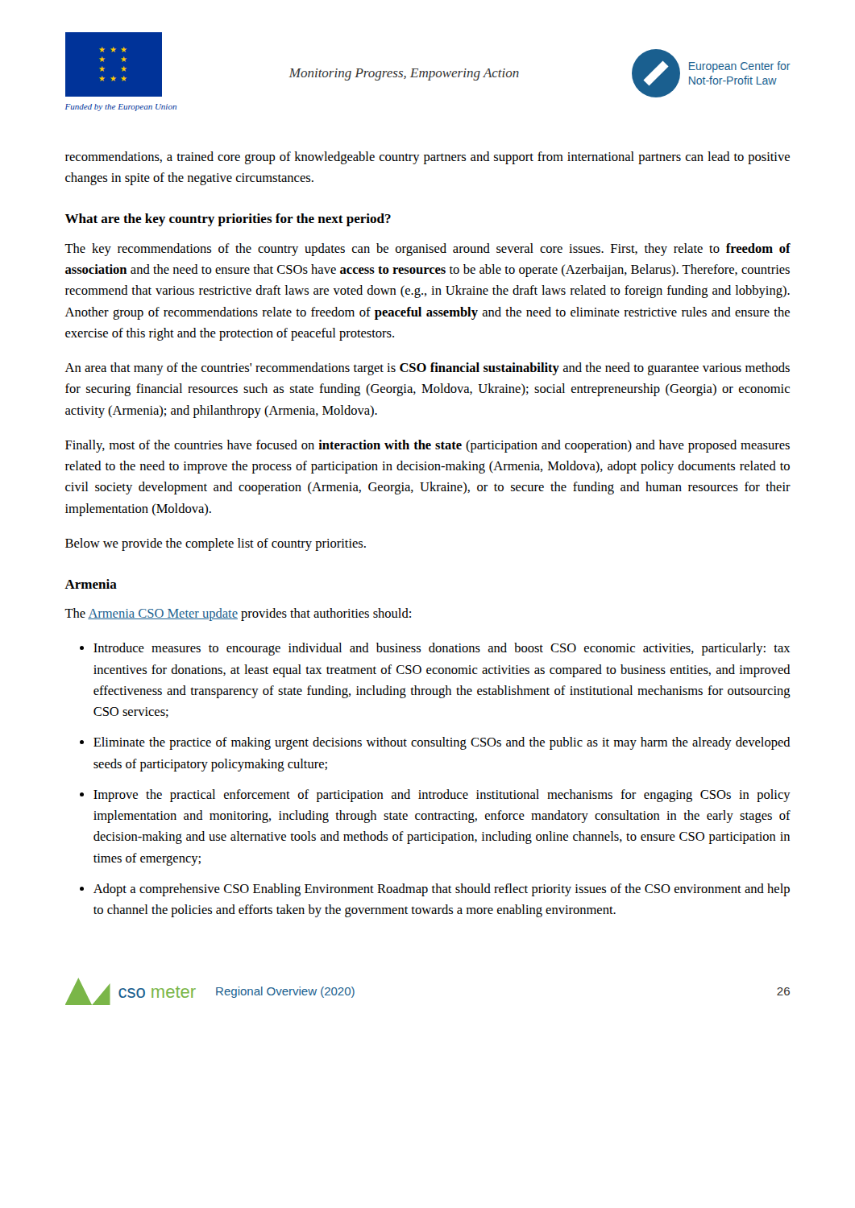★ ★ ★
★ ★
★ ★
★ ★ ★
Funded by the European Union
Monitoring Progress, Empowering Action
European Center for
Not-for-Profit Law
recommendations, a trained core group of knowledgeable country partners and support from international partners can lead to positive changes in spite of the negative circumstances.
What are the key country priorities for the next period?
The key recommendations of the country updates can be organised around several core issues. First, they relate to freedom of association and the need to ensure that CSOs have access to resources to be able to operate (Azerbaijan, Belarus). Therefore, countries recommend that various restrictive draft laws are voted down (e.g., in Ukraine the draft laws related to foreign funding and lobbying). Another group of recommendations relate to freedom of peaceful assembly and the need to eliminate restrictive rules and ensure the exercise of this right and the protection of peaceful protestors.
An area that many of the countries' recommendations target is CSO financial sustainability and the need to guarantee various methods for securing financial resources such as state funding (Georgia, Moldova, Ukraine); social entrepreneurship (Georgia) or economic activity (Armenia); and philanthropy (Armenia, Moldova).
Finally, most of the countries have focused on interaction with the state (participation and cooperation) and have proposed measures related to the need to improve the process of participation in decision-making (Armenia, Moldova), adopt policy documents related to civil society development and cooperation (Armenia, Georgia, Ukraine), or to secure the funding and human resources for their implementation (Moldova).
Below we provide the complete list of country priorities.
Armenia
The Armenia CSO Meter update provides that authorities should:
Introduce measures to encourage individual and business donations and boost CSO economic activities, particularly: tax incentives for donations, at least equal tax treatment of CSO economic activities as compared to business entities, and improved effectiveness and transparency of state funding, including through the establishment of institutional mechanisms for outsourcing CSO services;
Eliminate the practice of making urgent decisions without consulting CSOs and the public as it may harm the already developed seeds of participatory policymaking culture;
Improve the practical enforcement of participation and introduce institutional mechanisms for engaging CSOs in policy implementation and monitoring, including through state contracting, enforce mandatory consultation in the early stages of decision-making and use alternative tools and methods of participation, including online channels, to ensure CSO participation in times of emergency;
Adopt a comprehensive CSO Enabling Environment Roadmap that should reflect priority issues of the CSO environment and help to channel the policies and efforts taken by the government towards a more enabling environment.
cso meter
Regional Overview (2020)
26